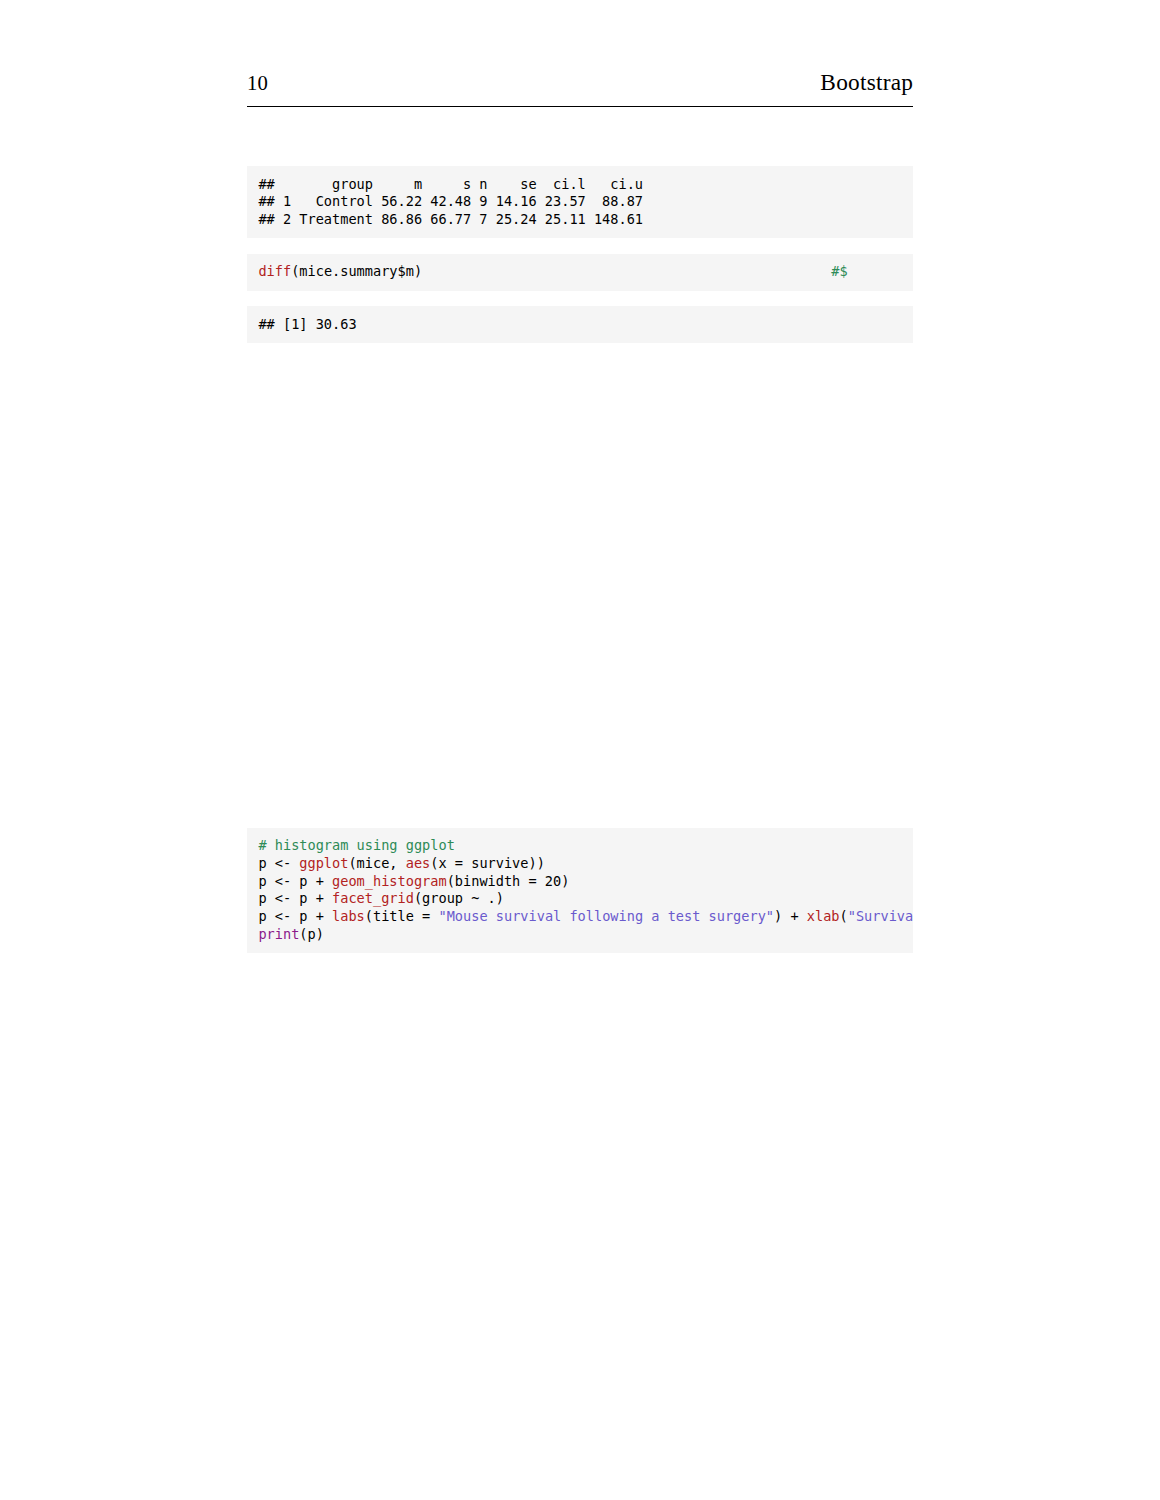10 Bootstrap
##       group     m     s n    se  ci.l   ci.u
## 1   Control 56.22 42.48 9 14.16 23.57  88.87
## 2 Treatment 86.86 66.77 7 25.24 25.11 148.61
diff(mice.summary$m)                                                  #$
## [1] 30.63
# histogram using ggplot
p <- ggplot(mice, aes(x = survive))
p <- p + geom_histogram(binwidth = 20)
p <- p + facet_grid(group ~ .)
p <- p + labs(title = "Mouse survival following a test surgery") + xlab("Survival (days)")
print(p)